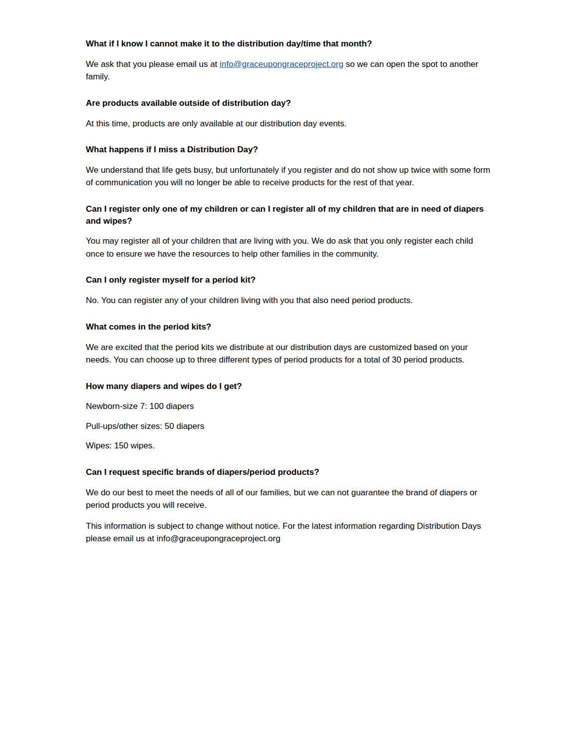What if I know I cannot make it to the distribution day/time that month?
We ask that you please email us at info@graceupongraceproject.org so we can open the spot to another family.
Are products available outside of distribution day?
At this time, products are only available at our distribution day events.
What happens if I miss a Distribution Day?
We understand that life gets busy, but unfortunately if you register and do not show up twice with some form of communication you will no longer be able to receive products for the rest of that year.
Can I register only one of my children or can I register all of my children that are in need of diapers and wipes?
You may register all of your children that are living with you. We do ask that you only register each child once to ensure we have the resources to help other families in the community.
Can I only register myself for a period kit?
No. You can register any of your children living with you that also need period products.
What comes in the period kits?
We are excited that the period kits we distribute at our distribution days are customized based on your needs. You can choose up to three different types of period products for a total of 30 period products.
How many diapers and wipes do I get?
Newborn-size 7: 100 diapers
Pull-ups/other sizes: 50 diapers
Wipes: 150 wipes.
Can I request specific brands of diapers/period products?
We do our best to meet the needs of all of our families, but we can not guarantee the brand of diapers or period products you will receive.
This information is subject to change without notice. For the latest information regarding Distribution Days please email us at info@graceupongraceproject.org